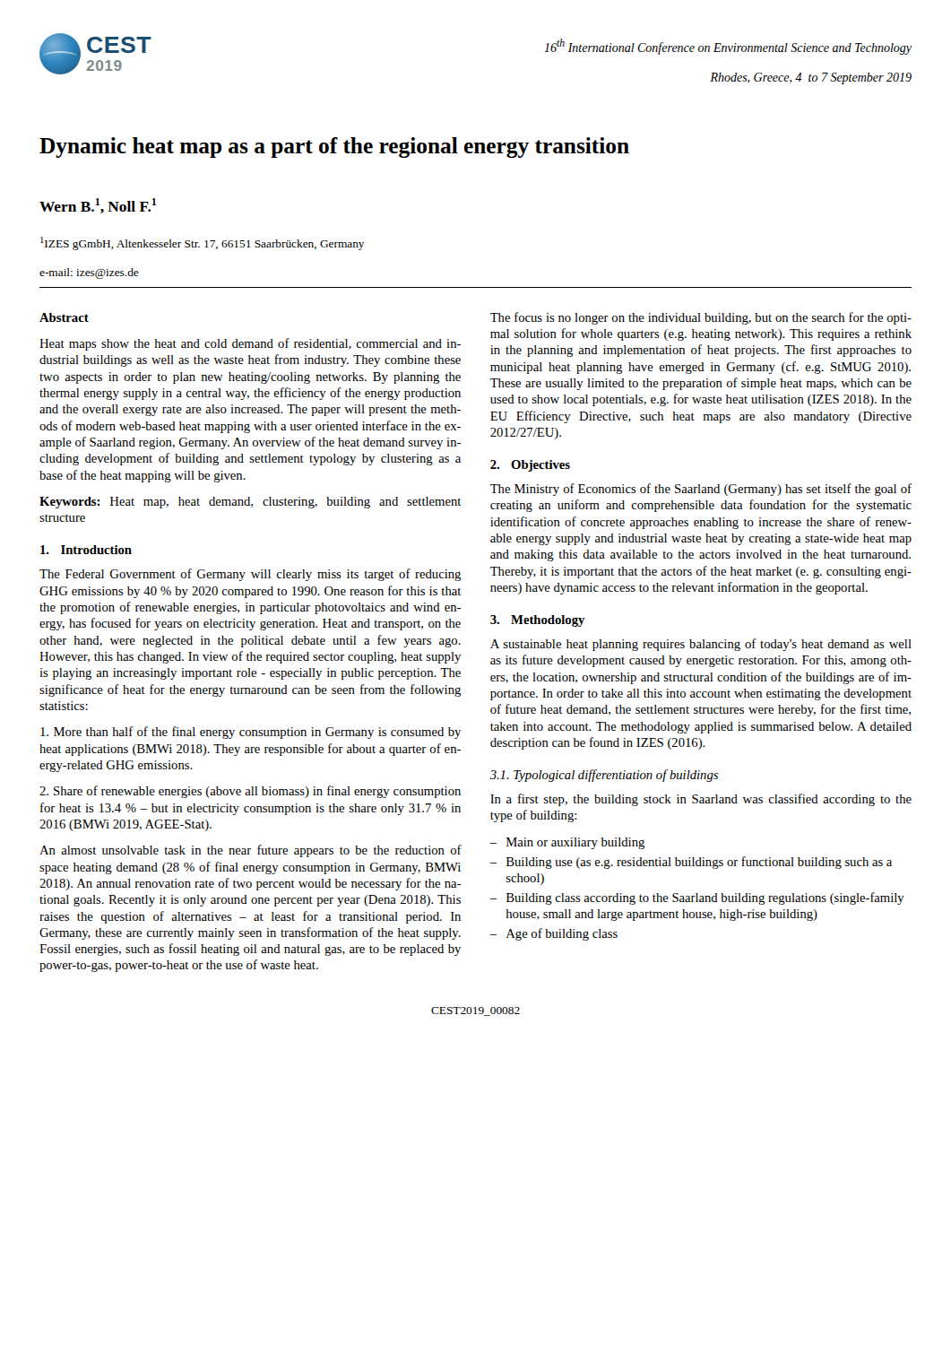CEST 2019
16th International Conference on Environmental Science and Technology
Rhodes, Greece, 4 to 7 September 2019
Dynamic heat map as a part of the regional energy transition
Wern B.1, Noll F.1
1IZES gGmbH, Altenkesseler Str. 17, 66151 Saarbrücken, Germany
e-mail: izes@izes.de
Abstract
Heat maps show the heat and cold demand of residential, commercial and industrial buildings as well as the waste heat from industry. They combine these two aspects in order to plan new heating/cooling networks. By planning the thermal energy supply in a central way, the efficiency of the energy production and the overall exergy rate are also increased. The paper will present the methods of modern web-based heat mapping with a user oriented interface in the example of Saarland region, Germany. An overview of the heat demand survey including development of building and settlement typology by clustering as a base of the heat mapping will be given.
Keywords: Heat map, heat demand, clustering, building and settlement structure
1. Introduction
The Federal Government of Germany will clearly miss its target of reducing GHG emissions by 40 % by 2020 compared to 1990. One reason for this is that the promotion of renewable energies, in particular photovoltaics and wind energy, has focused for years on electricity generation. Heat and transport, on the other hand, were neglected in the political debate until a few years ago. However, this has changed. In view of the required sector coupling, heat supply is playing an increasingly important role - especially in public perception. The significance of heat for the energy turnaround can be seen from the following statistics:
1. More than half of the final energy consumption in Germany is consumed by heat applications (BMWi 2018). They are responsible for about a quarter of energy-related GHG emissions.
2. Share of renewable energies (above all biomass) in final energy consumption for heat is 13.4 % – but in electricity consumption is the share only 31.7 % in 2016 (BMWi 2019, AGEE-Stat).
An almost unsolvable task in the near future appears to be the reduction of space heating demand (28 % of final energy consumption in Germany, BMWi 2018). An annual renovation rate of two percent would be necessary for the national goals. Recently it is only around one percent per year (Dena 2018). This raises the question of alternatives – at least for a transitional period. In Germany, these are currently mainly seen in transformation of the heat supply. Fossil energies, such as fossil heating oil and natural gas, are to be replaced by power-to-gas, power-to-heat or the use of waste heat.
The focus is no longer on the individual building, but on the search for the optimal solution for whole quarters (e.g. heating network). This requires a rethink in the planning and implementation of heat projects. The first approaches to municipal heat planning have emerged in Germany (cf. e.g. StMUG 2010). These are usually limited to the preparation of simple heat maps, which can be used to show local potentials, e.g. for waste heat utilisation (IZES 2018). In the EU Efficiency Directive, such heat maps are also mandatory (Directive 2012/27/EU).
2. Objectives
The Ministry of Economics of the Saarland (Germany) has set itself the goal of creating an uniform and comprehensible data foundation for the systematic identification of concrete approaches enabling to increase the share of renewable energy supply and industrial waste heat by creating a state-wide heat map and making this data available to the actors involved in the heat turnaround. Thereby, it is important that the actors of the heat market (e. g. consulting engineers) have dynamic access to the relevant information in the geoportal.
3. Methodology
A sustainable heat planning requires balancing of today's heat demand as well as its future development caused by energetic restoration. For this, among others, the location, ownership and structural condition of the buildings are of importance. In order to take all this into account when estimating the development of future heat demand, the settlement structures were hereby, for the first time, taken into account. The methodology applied is summarised below. A detailed description can be found in IZES (2016).
3.1. Typological differentiation of buildings
In a first step, the building stock in Saarland was classified according to the type of building:
Main or auxiliary building
Building use (as e.g. residential buildings or functional building such as a school)
Building class according to the Saarland building regulations (single-family house, small and large apartment house, high-rise building)
Age of building class
CEST2019_00082